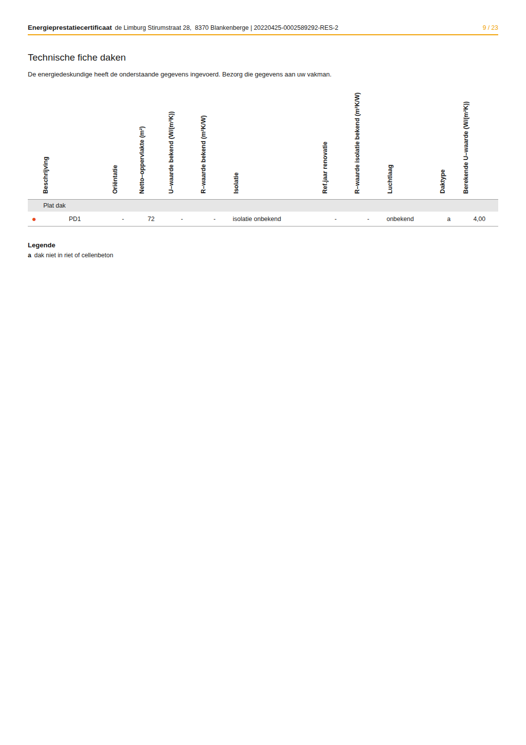Energieprestatiecertificaat de Limburg Stirumstraat 28, 8370 Blankenberge | 20220425-0002589292-RES-2 9 / 23
Technische fiche daken
De energiedeskundige heeft de onderstaande gegevens ingevoerd. Bezorg die gegevens aan uw vakman.
| | Beschrijving | Oriëntatie | Netto–oppervlakte (m²) | U–waarde bekend (W/(m²K)) | R–waarde bekend (m²K/W) | Isolatie | Ref.jaar renovatie | R–waarde isolatie bekend (m²K/W) | Luchtlaag | Daktype | Berekende U–waarde (W/(m²K)) |
| --- | --- | --- | --- | --- | --- | --- | --- | --- | --- | --- | --- |
| | Plat dak |
| ● | PD1 | - | 72 | - | - | isolatie onbekend | - | - | onbekend | a | 4,00 |
Legende
adak niet in riet of cellenbeton